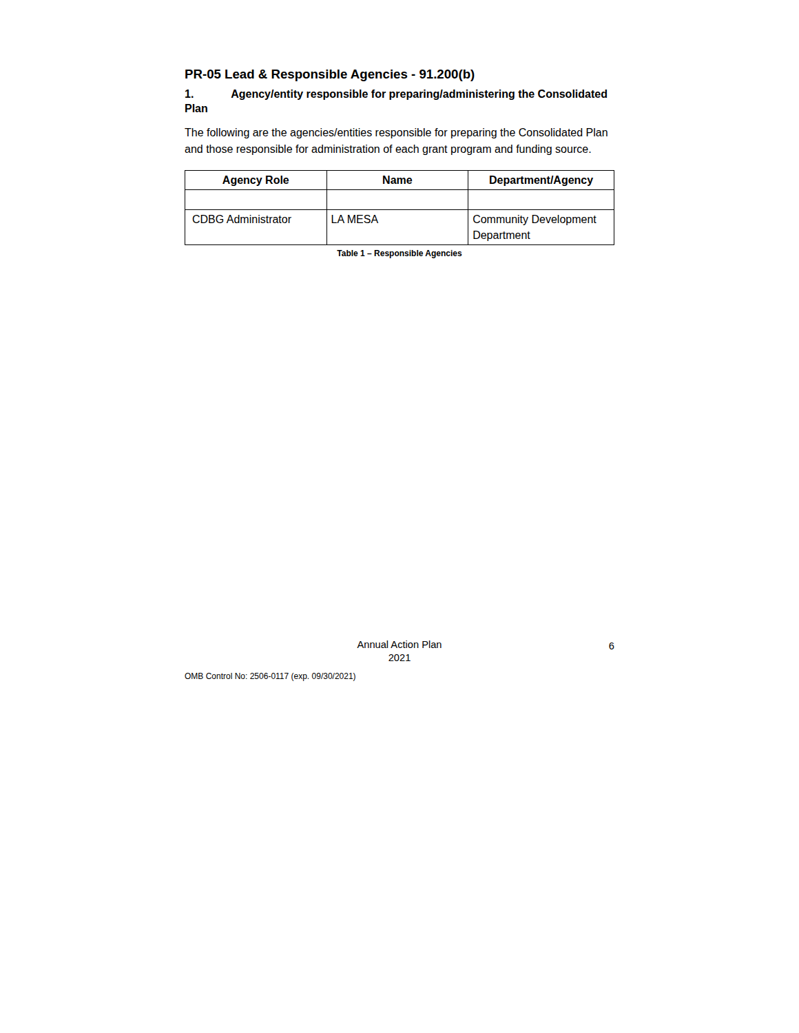PR-05 Lead & Responsible Agencies - 91.200(b)
1. Agency/entity responsible for preparing/administering the Consolidated Plan
The following are the agencies/entities responsible for preparing the Consolidated Plan and those responsible for administration of each grant program and funding source.
| Agency Role | Name | Department/Agency |
| --- | --- | --- |
| CDBG Administrator | LA MESA | Community Development Department |
Table 1 – Responsible Agencies
Annual Action Plan
2021
6
OMB Control No: 2506-0117 (exp. 09/30/2021)